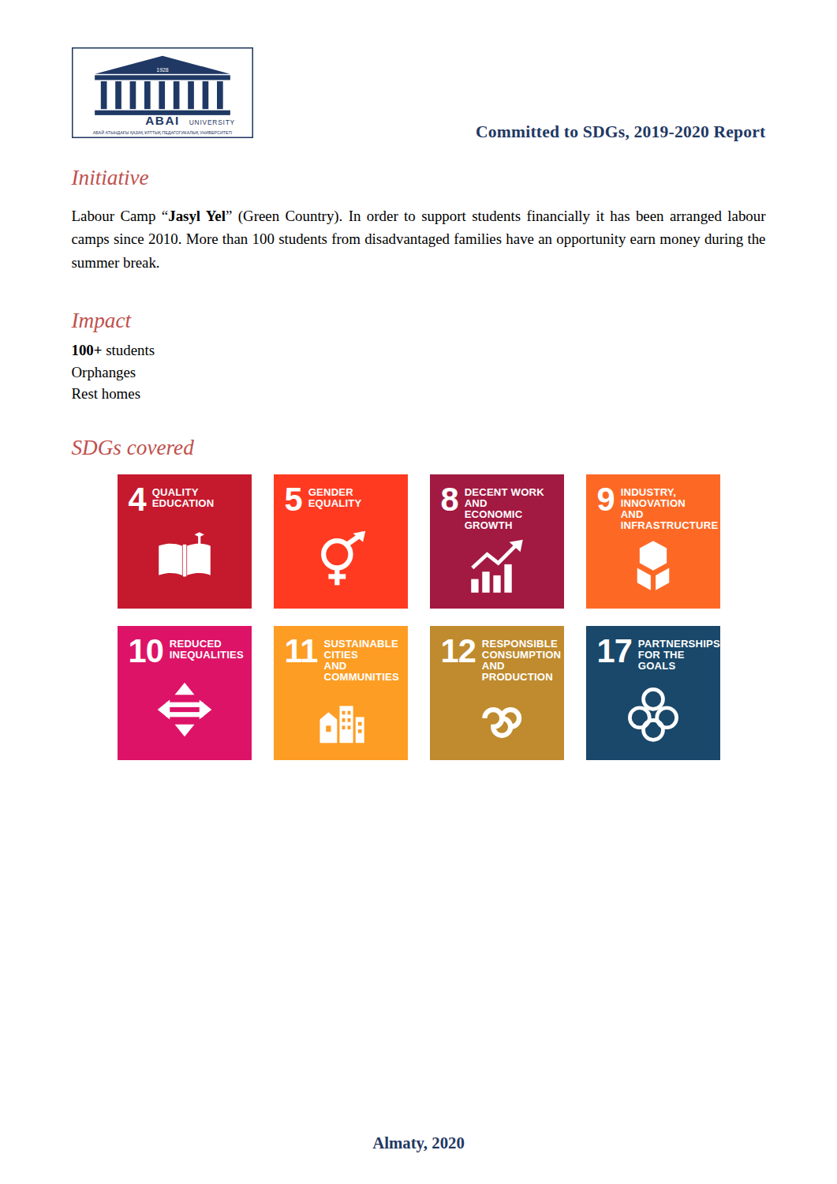1928 ABAI ABAI АБАЙ АТЫНДАҒЫ ҚАЗАҚ ҰЛТТЫҚ ПЕДАГОГИКАЛЫҚ УНИВЕРСИТЕТІ UNIVERSITY
Committed to SDGs, 2019-2020 Report
Initiative
Labour Camp “Jasyl Yel” (Green Country). In order to support students financially it has been arranged labour camps since 2010. More than 100 students from disadvantaged families have an opportunity earn money during the summer break.
Impact
100+ students
Orphanges
Rest homes
SDGs covered
4 Quality
Education
5 Gender
Equality
8 Decent work and
Economic growth
9 Industry, innovation
and infrastructure
10 Reduced
Inequalities
11 Sustainable cities
and communities
12 Responsible
consumption
and production
17 Partnerships
for the goals
Almaty, 2020